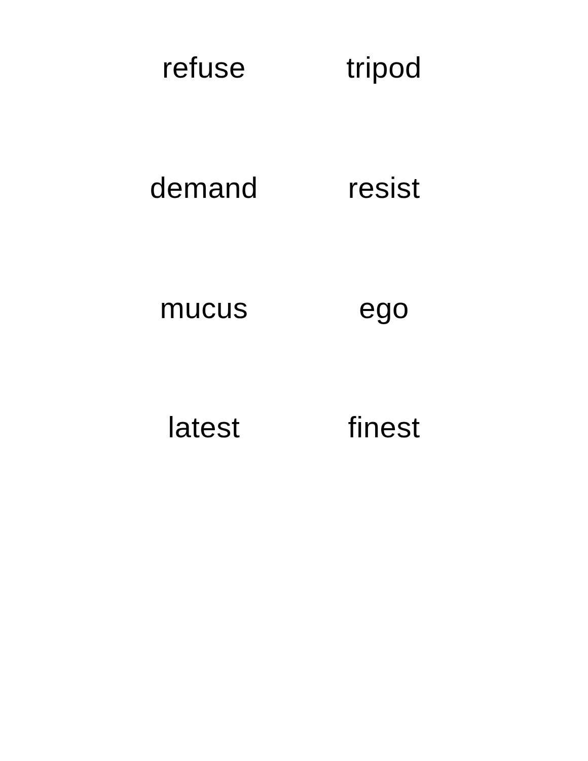refuse
tripod
demand
resist
mucus
ego
latest
finest